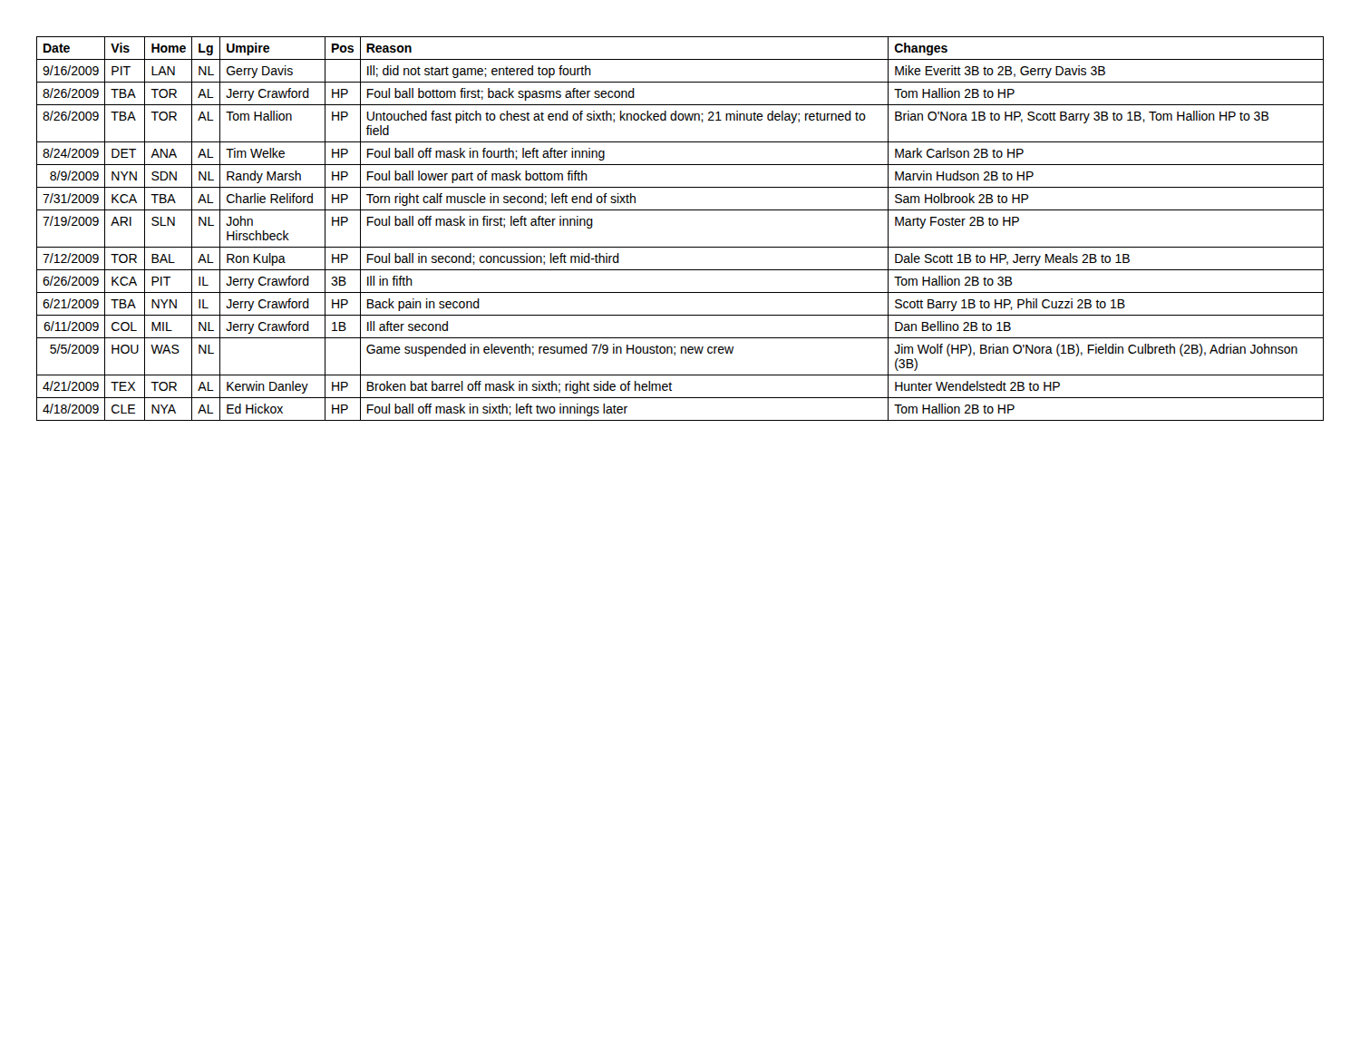| Date | Vis | Home | Lg | Umpire | Pos | Reason | Changes |
| --- | --- | --- | --- | --- | --- | --- | --- |
| 9/16/2009 | PIT | LAN | NL | Gerry Davis | | Ill; did not start game; entered top fourth | Mike Everitt 3B to 2B, Gerry Davis 3B |
| 8/26/2009 | TBA | TOR | AL | Jerry Crawford | HP | Foul ball bottom first; back spasms after second | Tom Hallion 2B to HP |
| 8/26/2009 | TBA | TOR | AL | Tom Hallion | HP | Untouched fast pitch to chest at end of sixth; knocked down; 21 minute delay; returned to field | Brian O'Nora 1B to HP, Scott Barry 3B to 1B, Tom Hallion HP to 3B |
| 8/24/2009 | DET | ANA | AL | Tim Welke | HP | Foul ball off mask in fourth; left after inning | Mark Carlson 2B to HP |
| 8/9/2009 | NYN | SDN | NL | Randy Marsh | HP | Foul ball lower part of mask bottom fifth | Marvin Hudson 2B to HP |
| 7/31/2009 | KCA | TBA | AL | Charlie Reliford | HP | Torn right calf muscle in second; left end of sixth | Sam Holbrook 2B to HP |
| 7/19/2009 | ARI | SLN | NL | John Hirschbeck | HP | Foul ball off mask in first; left after inning | Marty Foster 2B to HP |
| 7/12/2009 | TOR | BAL | AL | Ron Kulpa | HP | Foul ball in second; concussion; left mid-third | Dale Scott 1B to HP, Jerry Meals 2B to 1B |
| 6/26/2009 | KCA | PIT | IL | Jerry Crawford | 3B | Ill in fifth | Tom Hallion 2B to 3B |
| 6/21/2009 | TBA | NYN | IL | Jerry Crawford | HP | Back pain in second | Scott Barry 1B to HP, Phil Cuzzi 2B to 1B |
| 6/11/2009 | COL | MIL | NL | Jerry Crawford | 1B | Ill after second | Dan Bellino 2B to 1B |
| 5/5/2009 | HOU | WAS | NL | | | Game suspended in eleventh; resumed 7/9 in Houston; new crew | Jim Wolf (HP), Brian O'Nora (1B), Fieldin Culbreth (2B), Adrian Johnson (3B) |
| 4/21/2009 | TEX | TOR | AL | Kerwin Danley | HP | Broken bat barrel off mask in sixth; right side of helmet | Hunter Wendelstedt 2B to HP |
| 4/18/2009 | CLE | NYA | AL | Ed Hickox | HP | Foul ball off mask in sixth; left two innings later | Tom Hallion 2B to HP |